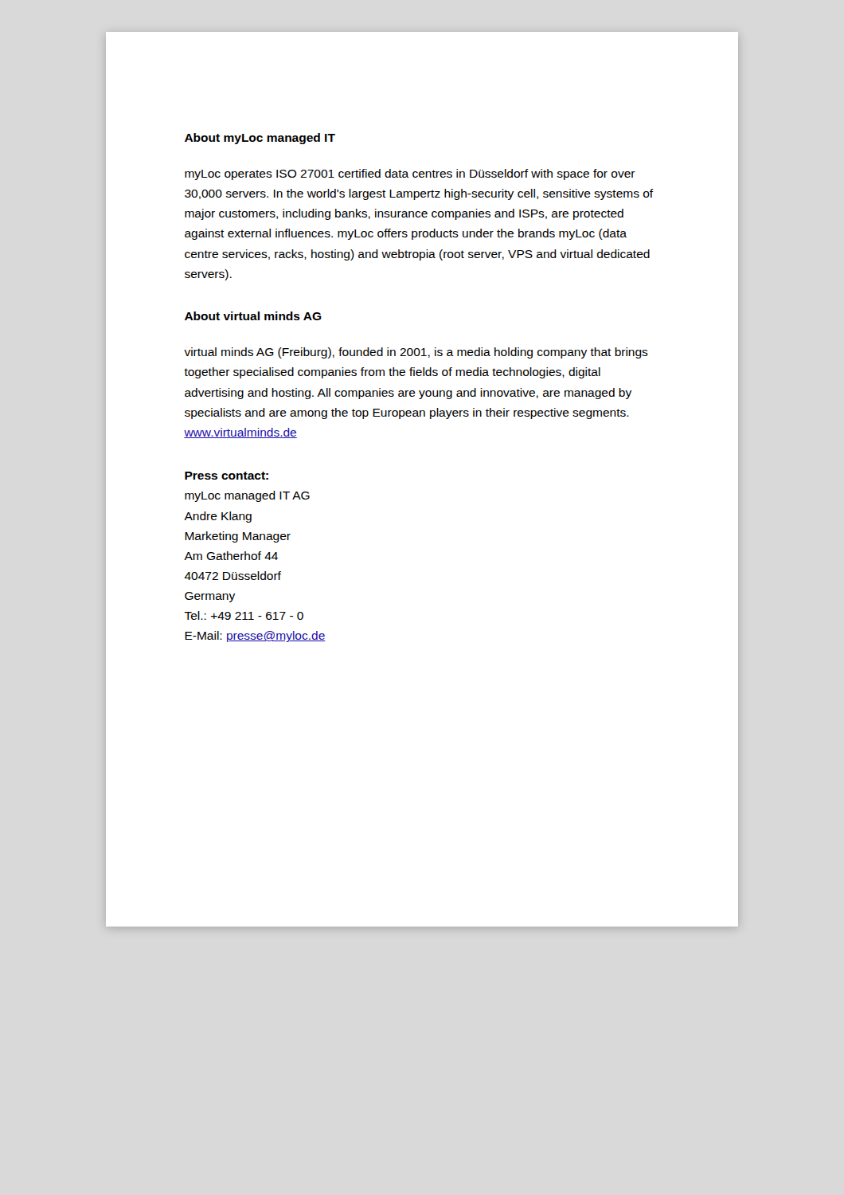About myLoc managed IT
myLoc operates ISO 27001 certified data centres in Düsseldorf with space for over 30,000 servers. In the world's largest Lampertz high-security cell, sensitive systems of major customers, including banks, insurance companies and ISPs, are protected against external influences. myLoc offers products under the brands myLoc (data centre services, racks, hosting) and webtropia (root server, VPS and virtual dedicated servers).
About virtual minds AG
virtual minds AG (Freiburg), founded in 2001, is a media holding company that brings together specialised companies from the fields of media technologies, digital advertising and hosting. All companies are young and innovative, are managed by specialists and are among the top European players in their respective segments. www.virtualminds.de
Press contact:
myLoc managed IT AG
Andre Klang
Marketing Manager
Am Gatherhof 44
40472 Düsseldorf
Germany
Tel.: +49 211 - 617 - 0
E-Mail: presse@myloc.de